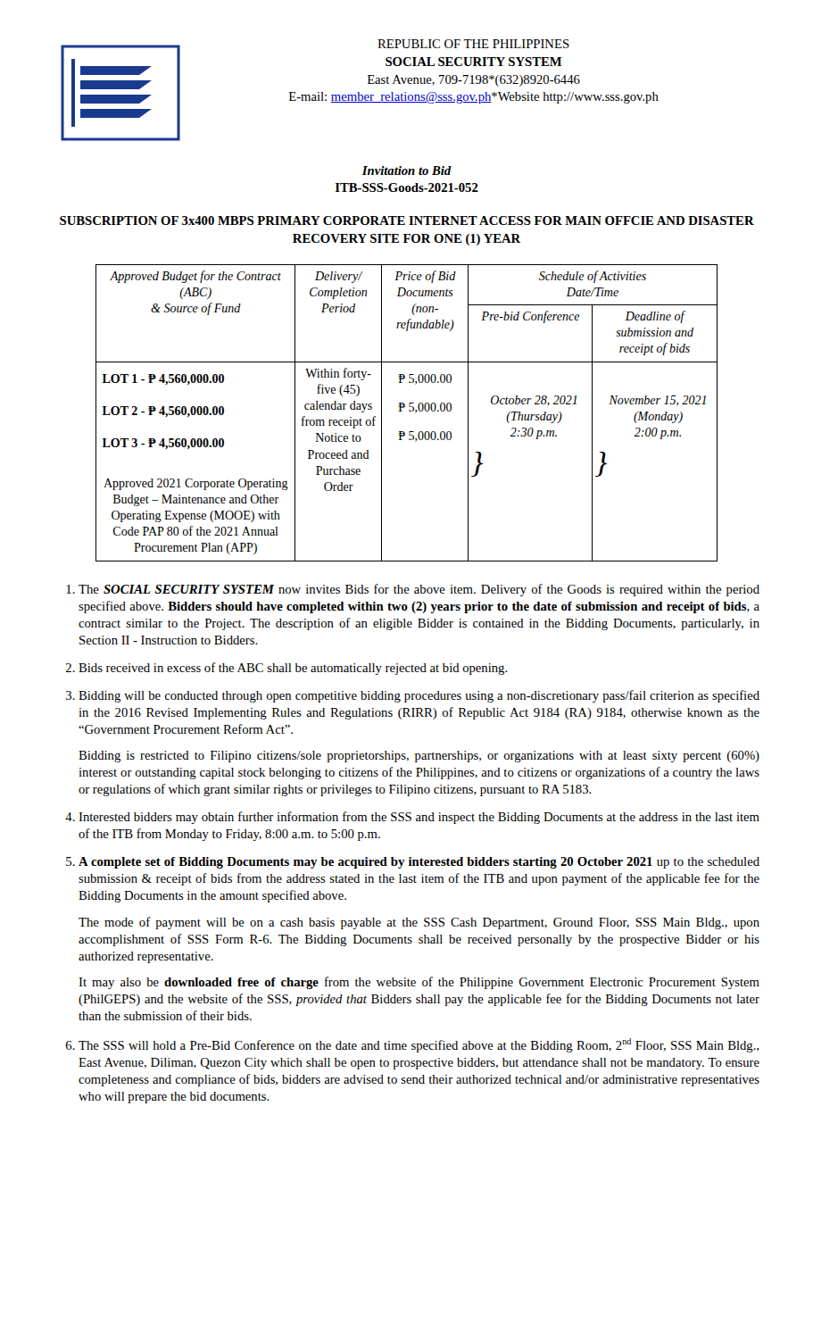REPUBLIC OF THE PHILIPPINES
SOCIAL SECURITY SYSTEM
East Avenue, 709-7198*(632)8920-6446
E-mail: member_relations@sss.gov.ph*Website http://www.sss.gov.ph
Invitation to Bid
ITB-SSS-Goods-2021-052
SUBSCRIPTION OF 3x400 MBPS PRIMARY CORPORATE INTERNET ACCESS FOR MAIN OFFCIE AND DISASTER RECOVERY SITE FOR ONE (1) YEAR
| Approved Budget for the Contract (ABC) & Source of Fund | Delivery/ Completion Period | Price of Bid Documents (non-refundable) | Schedule of Activities Date/Time |
| --- | --- | --- | --- |
| Pre-bid Conference | Deadline of submission and receipt of bids |
| LOT 1 - ₱ 4,560,000.00 LOT 2 - ₱ 4,560,000.00 LOT 3 - ₱ 4,560,000.00 Approved 2021 Corporate Operating Budget – Maintenance and Other Operating Expense (MOOE) with Code PAP 80 of the 2021 Annual Procurement Plan (APP) | Within forty-five (45) calendar days from receipt of Notice to Proceed and Purchase Order | ₱ 5,000.00 ₱ 5,000.00 ₱ 5,000.00 | } October 28, 2021 (Thursday) 2:30 p.m. | } November 15, 2021 (Monday) 2:00 p.m. |
The SOCIAL SECURITY SYSTEM now invites Bids for the above item. Delivery of the Goods is required within the period specified above. Bidders should have completed within two (2) years prior to the date of submission and receipt of bids, a contract similar to the Project. The description of an eligible Bidder is contained in the Bidding Documents, particularly, in Section II - Instruction to Bidders.
Bids received in excess of the ABC shall be automatically rejected at bid opening.
Bidding will be conducted through open competitive bidding procedures using a non-discretionary pass/fail criterion as specified in the 2016 Revised Implementing Rules and Regulations (RIRR) of Republic Act 9184 (RA) 9184, otherwise known as the “Government Procurement Reform Act”.
Bidding is restricted to Filipino citizens/sole proprietorships, partnerships, or organizations with at least sixty percent (60%) interest or outstanding capital stock belonging to citizens of the Philippines, and to citizens or organizations of a country the laws or regulations of which grant similar rights or privileges to Filipino citizens, pursuant to RA 5183.
Interested bidders may obtain further information from the SSS and inspect the Bidding Documents at the address in the last item of the ITB from Monday to Friday, 8:00 a.m. to 5:00 p.m.
A complete set of Bidding Documents may be acquired by interested bidders starting 20 October 2021 up to the scheduled submission & receipt of bids from the address stated in the last item of the ITB and upon payment of the applicable fee for the Bidding Documents in the amount specified above.
The mode of payment will be on a cash basis payable at the SSS Cash Department, Ground Floor, SSS Main Bldg., upon accomplishment of SSS Form R-6. The Bidding Documents shall be received personally by the prospective Bidder or his authorized representative.
It may also be downloaded free of charge from the website of the Philippine Government Electronic Procurement System (PhilGEPS) and the website of the SSS, provided that Bidders shall pay the applicable fee for the Bidding Documents not later than the submission of their bids.
The SSS will hold a Pre-Bid Conference on the date and time specified above at the Bidding Room, 2nd Floor, SSS Main Bldg., East Avenue, Diliman, Quezon City which shall be open to prospective bidders, but attendance shall not be mandatory. To ensure completeness and compliance of bids, bidders are advised to send their authorized technical and/or administrative representatives who will prepare the bid documents.